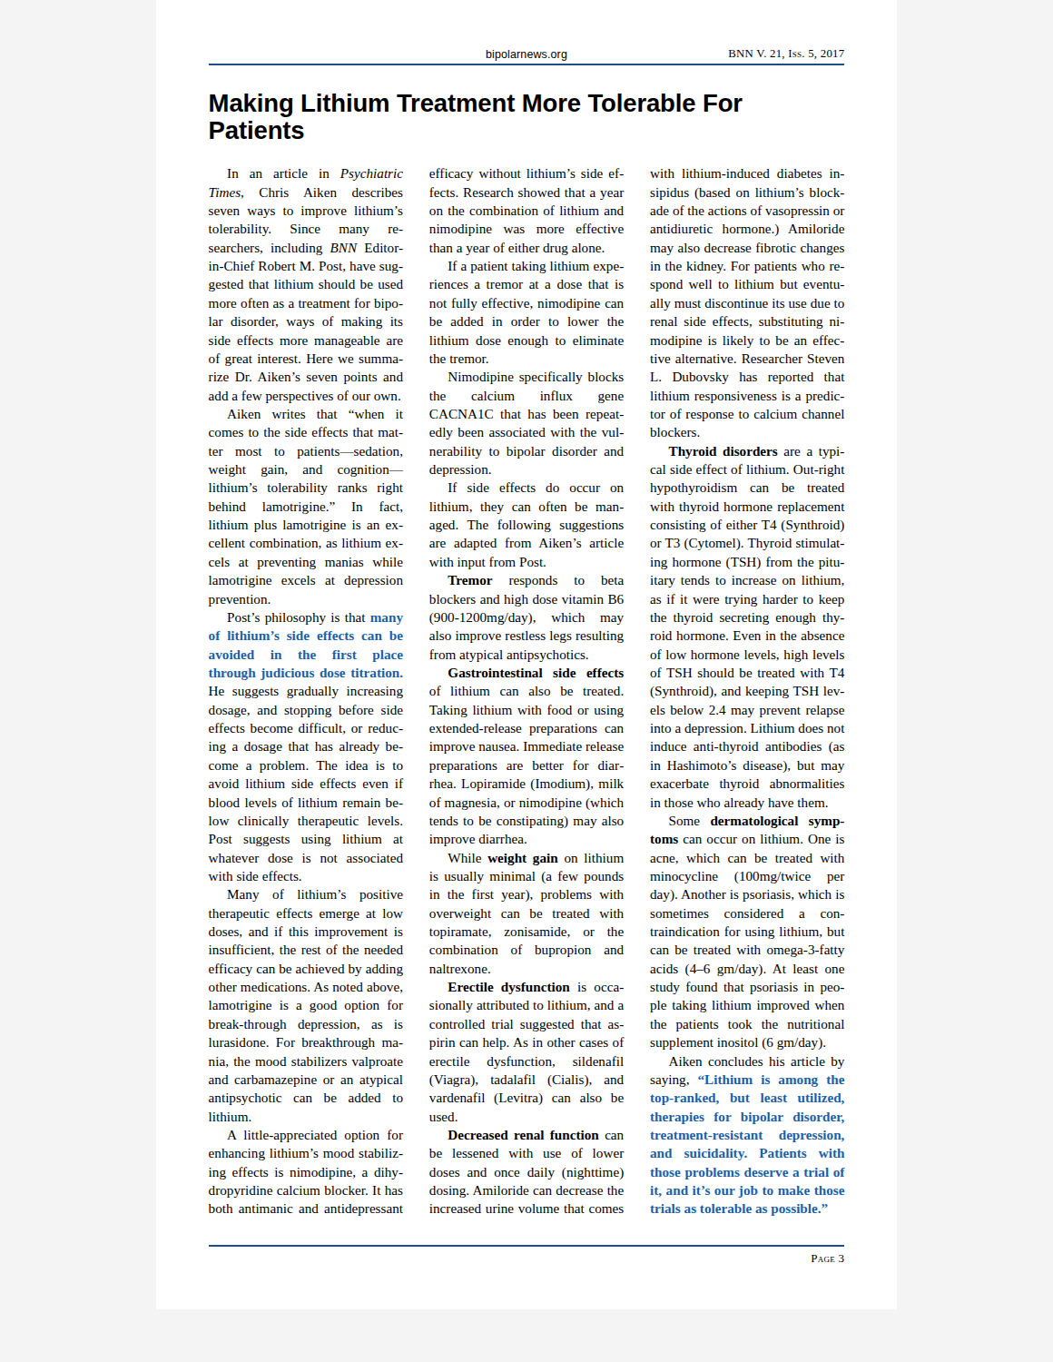bipolarnews.org BNN V. 21, Iss. 5, 2017
Making Lithium Treatment More Tolerable For Patients
In an article in Psychiatric Times, Chris Aiken describes seven ways to improve lithium’s tolerability. Since many researchers, including BNN Editor-in-Chief Robert M. Post, have suggested that lithium should be used more often as a treatment for bipolar disorder, ways of making its side effects more manageable are of great interest. Here we summarize Dr. Aiken’s seven points and add a few perspectives of our own.
Aiken writes that “when it comes to the side effects that matter most to patients—sedation, weight gain, and cognition—lithium’s tolerability ranks right behind lamotrigine.” In fact, lithium plus lamotrigine is an excellent combination, as lithium excels at preventing manias while lamotrigine excels at depression prevention.
Post’s philosophy is that many of lithium’s side effects can be avoided in the first place through judicious dose titration. He suggests gradually increasing dosage, and stopping before side effects become difficult, or reducing a dosage that has already become a problem. The idea is to avoid lithium side effects even if blood levels of lithium remain below clinically therapeutic levels. Post suggests using lithium at whatever dose is not associated with side effects.
Many of lithium’s positive therapeutic effects emerge at low doses, and if this improvement is insufficient, the rest of the needed efficacy can be achieved by adding other medications. As noted above, lamotrigine is a good option for break-through depression, as is lurasidone. For breakthrough mania, the mood stabilizers valproate and carbamazepine or an atypical antipsychotic can be added to lithium.
A little-appreciated option for enhancing lithium’s mood stabilizing effects is nimodipine, a dihydropyridine calcium blocker. It has both antimanic and antidepressant efficacy without lithium’s side effects. Research showed that a year on the combination of lithium and nimodipine was more effective than a year of either drug alone.
If a patient taking lithium experiences a tremor at a dose that is not fully effective, nimodipine can be added in order to lower the lithium dose enough to eliminate the tremor.
Nimodipine specifically blocks the calcium influx gene CACNA1C that has been repeatedly been associated with the vulnerability to bipolar disorder and depression.
If side effects do occur on lithium, they can often be managed. The following suggestions are adapted from Aiken’s article with input from Post.
Tremor responds to beta blockers and high dose vitamin B6 (900-1200mg/day), which may also improve restless legs resulting from atypical antipsychotics.
Gastrointestinal side effects of lithium can also be treated. Taking lithium with food or using extended-release preparations can improve nausea. Immediate release preparations are better for diarrhea. Lopiramide (Imodium), milk of magnesia, or nimodipine (which tends to be constipating) may also improve diarrhea.
While weight gain on lithium is usually minimal (a few pounds in the first year), problems with overweight can be treated with topiramate, zonisamide, or the combination of bupropion and naltrexone.
Erectile dysfunction is occasionally attributed to lithium, and a controlled trial suggested that aspirin can help. As in other cases of erectile dysfunction, sildenafil (Viagra), tadalafil (Cialis), and vardenafil (Levitra) can also be used.
Decreased renal function can be lessened with use of lower doses and once daily (nighttime) dosing. Amiloride can decrease the increased urine volume that comes with lithium-induced diabetes insipidus (based on lithium’s blockade of the actions of vasopressin or antidiuretic hormone.) Amiloride may also decrease fibrotic changes in the kidney. For patients who respond well to lithium but eventually must discontinue its use due to renal side effects, substituting nimodipine is likely to be an effective alternative. Researcher Steven L. Dubovsky has reported that lithium responsiveness is a predictor of response to calcium channel blockers.
Thyroid disorders are a typical side effect of lithium. Out-right hypothyroidism can be treated with thyroid hormone replacement consisting of either T4 (Synthroid) or T3 (Cytomel). Thyroid stimulating hormone (TSH) from the pituitary tends to increase on lithium, as if it were trying harder to keep the thyroid secreting enough thyroid hormone. Even in the absence of low hormone levels, high levels of TSH should be treated with T4 (Synthroid), and keeping TSH levels below 2.4 may prevent relapse into a depression. Lithium does not induce anti-thyroid antibodies (as in Hashimoto’s disease), but may exacerbate thyroid abnormalities in those who already have them.
Some dermatological symptoms can occur on lithium. One is acne, which can be treated with minocycline (100mg/twice per day). Another is psoriasis, which is sometimes considered a contraindication for using lithium, but can be treated with omega-3-fatty acids (4–6 gm/day). At least one study found that psoriasis in people taking lithium improved when the patients took the nutritional supplement inositol (6 gm/day).
Aiken concludes his article by saying, “Lithium is among the top-ranked, but least utilized, therapies for bipolar disorder, treatment-resistant depression, and suicidality. Patients with those problems deserve a trial of it, and it’s our job to make those trials as tolerable as possible.”
Page 3